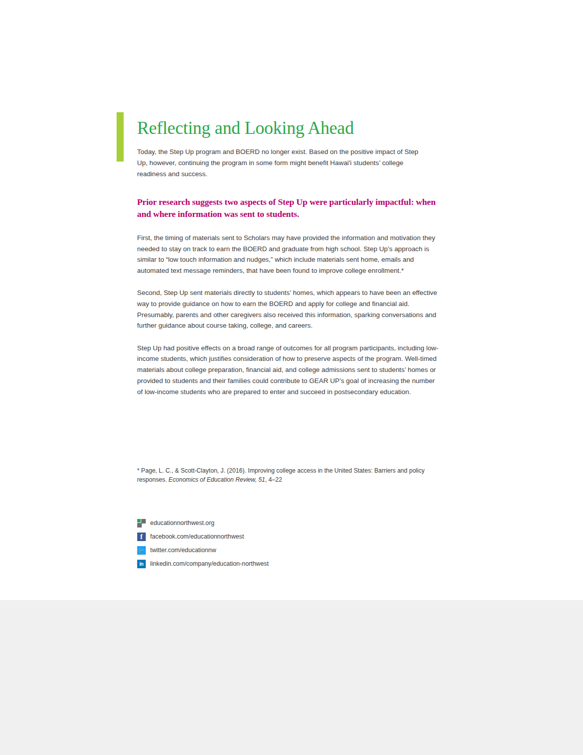Reflecting and Looking Ahead
Today, the Step Up program and BOERD no longer exist. Based on the positive impact of Step Up, however, continuing the program in some form might benefit Hawai'i students’ college readiness and success.
Prior research suggests two aspects of Step Up were particularly impactful: when and where information was sent to students.
First, the timing of materials sent to Scholars may have provided the information and motivation they needed to stay on track to earn the BOERD and graduate from high school. Step Up’s approach is similar to “low touch information and nudges,” which include materials sent home, emails and automated text message reminders, that have been found to improve college enrollment.*
Second, Step Up sent materials directly to students’ homes, which appears to have been an effective way to provide guidance on how to earn the BOERD and apply for college and financial aid. Presumably, parents and other caregivers also received this information, sparking conversations and further guidance about course taking, college, and careers.
Step Up had positive effects on a broad range of outcomes for all program participants, including low-income students, which justifies consideration of how to preserve aspects of the program. Well-timed materials about college preparation, financial aid, and college admissions sent to students’ homes or provided to students and their families could contribute to GEAR UP’s goal of increasing the number of low-income students who are prepared to enter and succeed in postsecondary education.
* Page, L. C., & Scott-Clayton, J. (2016). Improving college access in the United States: Barriers and policy responses. Economics of Education Review, 51, 4–22
educationnorthwest.org
f facebook.com/educationnorthwest
🐦 twitter.com/educationnw
in linkedin.com/company/education-northwest